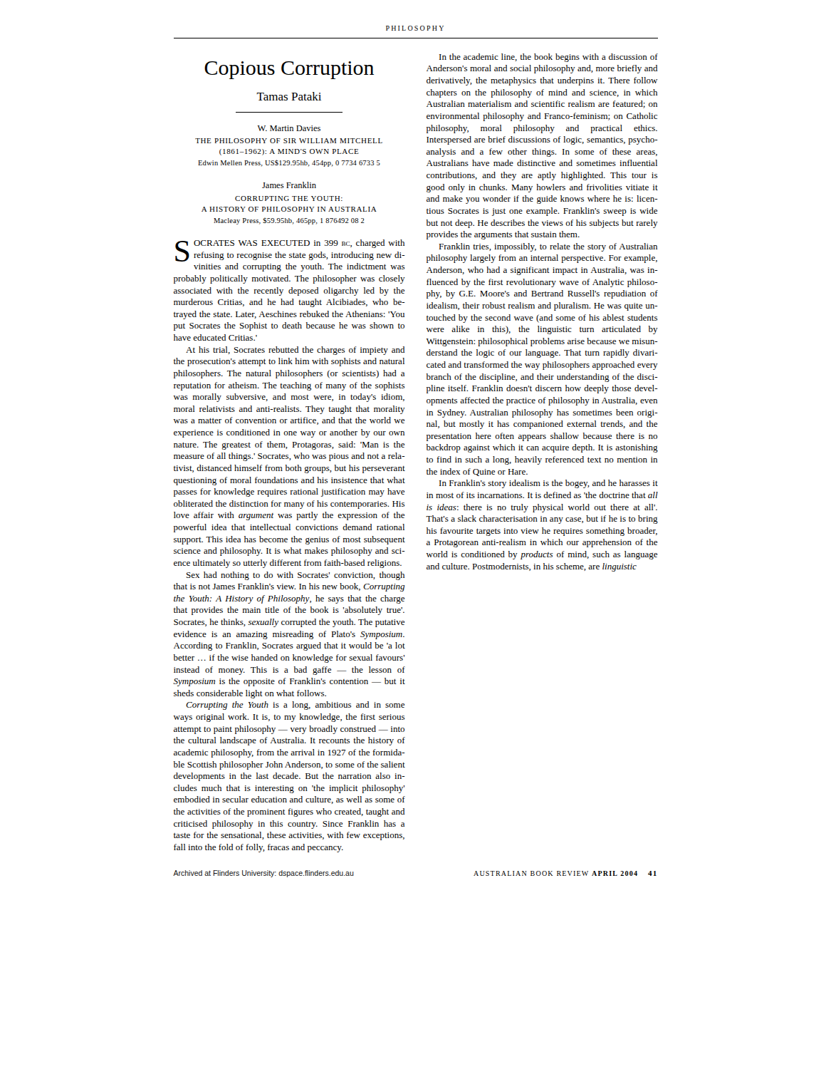Philosophy
Copious Corruption
Tamas Pataki
W. Martin Davies
The Philosophy of Sir William Mitchell
(1861–1962): A Mind's Own Place
Edwin Mellen Press, US$129.95hb, 454pp, 0 7734 6733 5
James Franklin
Corrupting the Youth:
A History of Philosophy in Australia
Macleay Press, $59.95hb, 465pp, 1 876492 08 2
SOCRATES WAS EXECUTED in 399 bc, charged with refusing to recognise the state gods, introducing new divinities and corrupting the youth. The indictment was probably politically motivated. The philosopher was closely associated with the recently deposed oligarchy led by the murderous Critias, and he had taught Alcibiades, who betrayed the state. Later, Aeschines rebuked the Athenians: 'You put Socrates the Sophist to death because he was shown to have educated Critias.'
At his trial, Socrates rebutted the charges of impiety and the prosecution's attempt to link him with sophists and natural philosophers. The natural philosophers (or scientists) had a reputation for atheism. The teaching of many of the sophists was morally subversive, and most were, in today's idiom, moral relativists and anti-realists. They taught that morality was a matter of convention or artifice, and that the world we experience is conditioned in one way or another by our own nature. The greatest of them, Protagoras, said: 'Man is the measure of all things.' Socrates, who was pious and not a relativist, distanced himself from both groups, but his perseverant questioning of moral foundations and his insistence that what passes for knowledge requires rational justification may have obliterated the distinction for many of his contemporaries. His love affair with argument was partly the expression of the powerful idea that intellectual convictions demand rational support. This idea has become the genius of most subsequent science and philosophy. It is what makes philosophy and science ultimately so utterly different from faith-based religions.
Sex had nothing to do with Socrates' conviction, though that is not James Franklin's view. In his new book, Corrupting the Youth: A History of Philosophy, he says that the charge that provides the main title of the book is 'absolutely true'. Socrates, he thinks, sexually corrupted the youth. The putative evidence is an amazing misreading of Plato's Symposium. According to Franklin, Socrates argued that it would be 'a lot better … if the wise handed on knowledge for sexual favours' instead of money. This is a bad gaffe — the lesson of Symposium is the opposite of Franklin's contention — but it sheds considerable light on what follows.
Corrupting the Youth is a long, ambitious and in some ways original work. It is, to my knowledge, the first serious attempt to paint philosophy — very broadly construed — into the cultural landscape of Australia. It recounts the history of academic philosophy, from the arrival in 1927 of the formidable Scottish philosopher John Anderson, to some of the salient developments in the last decade. But the narration also includes much that is interesting on 'the implicit philosophy' embodied in secular education and culture, as well as some of the activities of the prominent figures who created, taught and criticised philosophy in this country. Since Franklin has a taste for the sensational, these activities, with few exceptions, fall into the fold of folly, fracas and peccancy.
In the academic line, the book begins with a discussion of Anderson's moral and social philosophy and, more briefly and derivatively, the metaphysics that underpins it. There follow chapters on the philosophy of mind and science, in which Australian materialism and scientific realism are featured; on environmental philosophy and Franco-feminism; on Catholic philosophy, moral philosophy and practical ethics. Interspersed are brief discussions of logic, semantics, psychoanalysis and a few other things. In some of these areas, Australians have made distinctive and sometimes influential contributions, and they are aptly highlighted. This tour is good only in chunks. Many howlers and frivolities vitiate it and make you wonder if the guide knows where he is: licentious Socrates is just one example. Franklin's sweep is wide but not deep. He describes the views of his subjects but rarely provides the arguments that sustain them.
Franklin tries, impossibly, to relate the story of Australian philosophy largely from an internal perspective. For example, Anderson, who had a significant impact in Australia, was influenced by the first revolutionary wave of Analytic philosophy, by G.E. Moore's and Bertrand Russell's repudiation of idealism, their robust realism and pluralism. He was quite untouched by the second wave (and some of his ablest students were alike in this), the linguistic turn articulated by Wittgenstein: philosophical problems arise because we misunderstand the logic of our language. That turn rapidly divaricated and transformed the way philosophers approached every branch of the discipline, and their understanding of the discipline itself. Franklin doesn't discern how deeply those developments affected the practice of philosophy in Australia, even in Sydney. Australian philosophy has sometimes been original, but mostly it has companioned external trends, and the presentation here often appears shallow because there is no backdrop against which it can acquire depth. It is astonishing to find in such a long, heavily referenced text no mention in the index of Quine or Hare.
In Franklin's story idealism is the bogey, and he harasses it in most of its incarnations. It is defined as 'the doctrine that all is ideas: there is no truly physical world out there at all'. That's a slack characterisation in any case, but if he is to bring his favourite targets into view he requires something broader, a Protagorean anti-realism in which our apprehension of the world is conditioned by products of mind, such as language and culture. Postmodernists, in his scheme, are linguistic
Archived at Flinders University: dspace.flinders.edu.au
Australian Book Review April 200441